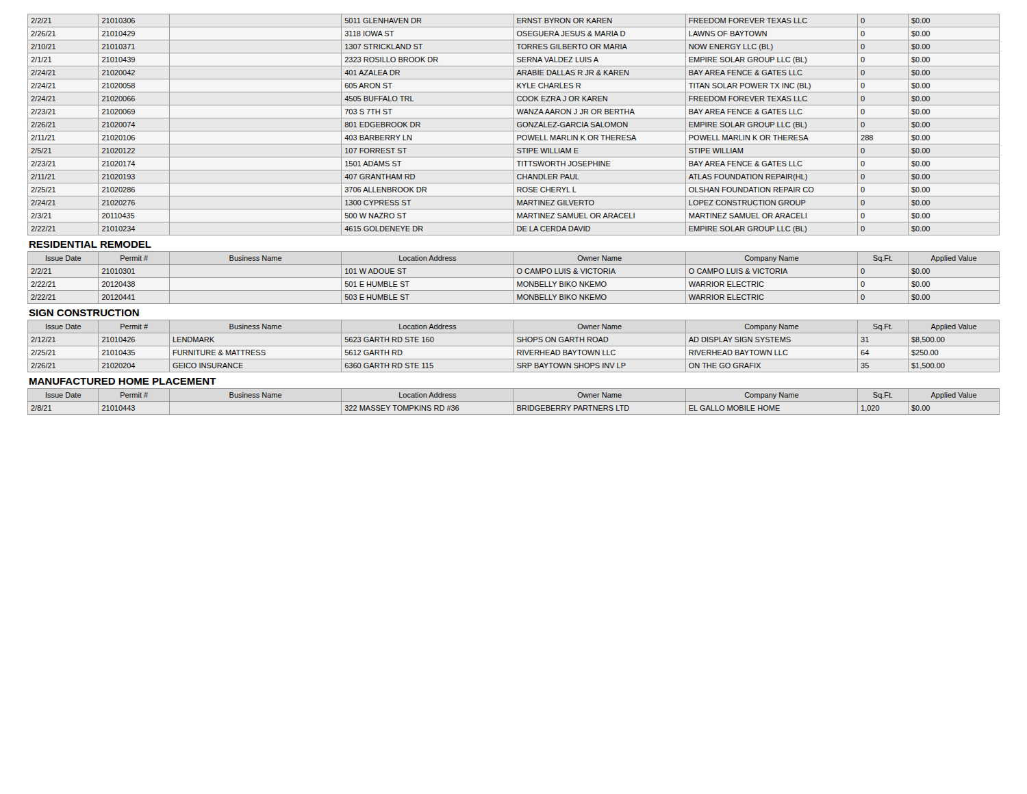| 2/2/21 | 21010306 | | 5011 GLENHAVEN DR | ERNST BYRON OR KAREN | FREEDOM FOREVER TEXAS LLC | 0 | $0.00 |
| 2/26/21 | 21010429 | | 3118 IOWA ST | OSEGUERA JESUS & MARIA D | LAWNS OF BAYTOWN | 0 | $0.00 |
| 2/10/21 | 21010371 | | 1307 STRICKLAND ST | TORRES GILBERTO OR MARIA | NOW ENERGY LLC (BL) | 0 | $0.00 |
| 2/1/21 | 21010439 | | 2323 ROSILLO BROOK DR | SERNA VALDEZ LUIS A | EMPIRE SOLAR GROUP LLC (BL) | 0 | $0.00 |
| 2/24/21 | 21020042 | | 401 AZALEA DR | ARABIE DALLAS R JR & KAREN | BAY AREA FENCE & GATES LLC | 0 | $0.00 |
| 2/24/21 | 21020058 | | 605 ARON ST | KYLE CHARLES R | TITAN SOLAR POWER TX INC (BL) | 0 | $0.00 |
| 2/24/21 | 21020066 | | 4505 BUFFALO TRL | COOK EZRA J OR KAREN | FREEDOM FOREVER TEXAS LLC | 0 | $0.00 |
| 2/23/21 | 21020069 | | 703 S 7TH ST | WANZA AARON J JR OR BERTHA | BAY AREA FENCE & GATES LLC | 0 | $0.00 |
| 2/26/21 | 21020074 | | 801 EDGEBROOK DR | GONZALEZ-GARCIA SALOMON | EMPIRE SOLAR GROUP LLC (BL) | 0 | $0.00 |
| 2/11/21 | 21020106 | | 403 BARBERRY LN | POWELL MARLIN K OR THERESA | POWELL MARLIN K OR THERESA | 288 | $0.00 |
| 2/5/21 | 21020122 | | 107 FORREST ST | STIPE WILLIAM E | STIPE WILLIAM | 0 | $0.00 |
| 2/23/21 | 21020174 | | 1501 ADAMS ST | TITTSWORTH JOSEPHINE | BAY AREA FENCE & GATES LLC | 0 | $0.00 |
| 2/11/21 | 21020193 | | 407 GRANTHAM RD | CHANDLER PAUL | ATLAS FOUNDATION REPAIR(HL) | 0 | $0.00 |
| 2/25/21 | 21020286 | | 3706 ALLENBROOK DR | ROSE CHERYL L | OLSHAN FOUNDATION REPAIR CO | 0 | $0.00 |
| 2/24/21 | 21020276 | | 1300 CYPRESS ST | MARTINEZ GILVERTO | LOPEZ CONSTRUCTION GROUP | 0 | $0.00 |
| 2/3/21 | 20110435 | | 500 W NAZRO ST | MARTINEZ SAMUEL OR ARACELI | MARTINEZ SAMUEL OR ARACELI | 0 | $0.00 |
| 2/22/21 | 21010234 | | 4615 GOLDENEYE DR | DE LA CERDA DAVID | EMPIRE SOLAR GROUP LLC (BL) | 0 | $0.00 |
RESIDENTIAL REMODEL
| Issue Date | Permit # | Business Name | Location Address | Owner Name | Company Name | Sq.Ft. | Applied Value |
| --- | --- | --- | --- | --- | --- | --- | --- |
| 2/2/21 | 21010301 | | 101 W ADOUE ST | O CAMPO LUIS & VICTORIA | O CAMPO LUIS & VICTORIA | 0 | $0.00 |
| 2/22/21 | 20120438 | | 501 E HUMBLE ST | MONBELLY BIKO NKEMO | WARRIOR ELECTRIC | 0 | $0.00 |
| 2/22/21 | 20120441 | | 503 E HUMBLE ST | MONBELLY BIKO NKEMO | WARRIOR ELECTRIC | 0 | $0.00 |
SIGN CONSTRUCTION
| Issue Date | Permit # | Business Name | Location Address | Owner Name | Company Name | Sq.Ft. | Applied Value |
| --- | --- | --- | --- | --- | --- | --- | --- |
| 2/12/21 | 21010426 | LENDMARK | 5623 GARTH RD STE 160 | SHOPS ON GARTH ROAD | AD DISPLAY SIGN SYSTEMS | 31 | $8,500.00 |
| 2/25/21 | 21010435 | FURNITURE & MATTRESS | 5612 GARTH RD | RIVERHEAD BAYTOWN LLC | RIVERHEAD BAYTOWN LLC | 64 | $250.00 |
| 2/26/21 | 21020204 | GEICO INSURANCE | 6360 GARTH RD STE 115 | SRP BAYTOWN SHOPS INV LP | ON THE GO GRAFIX | 35 | $1,500.00 |
MANUFACTURED HOME PLACEMENT
| Issue Date | Permit # | Business Name | Location Address | Owner Name | Company Name | Sq.Ft. | Applied Value |
| --- | --- | --- | --- | --- | --- | --- | --- |
| 2/8/21 | 21010443 | | 322 MASSEY TOMPKINS RD #36 | BRIDGEBERRY PARTNERS LTD | EL GALLO MOBILE HOME | 1,020 | $0.00 |